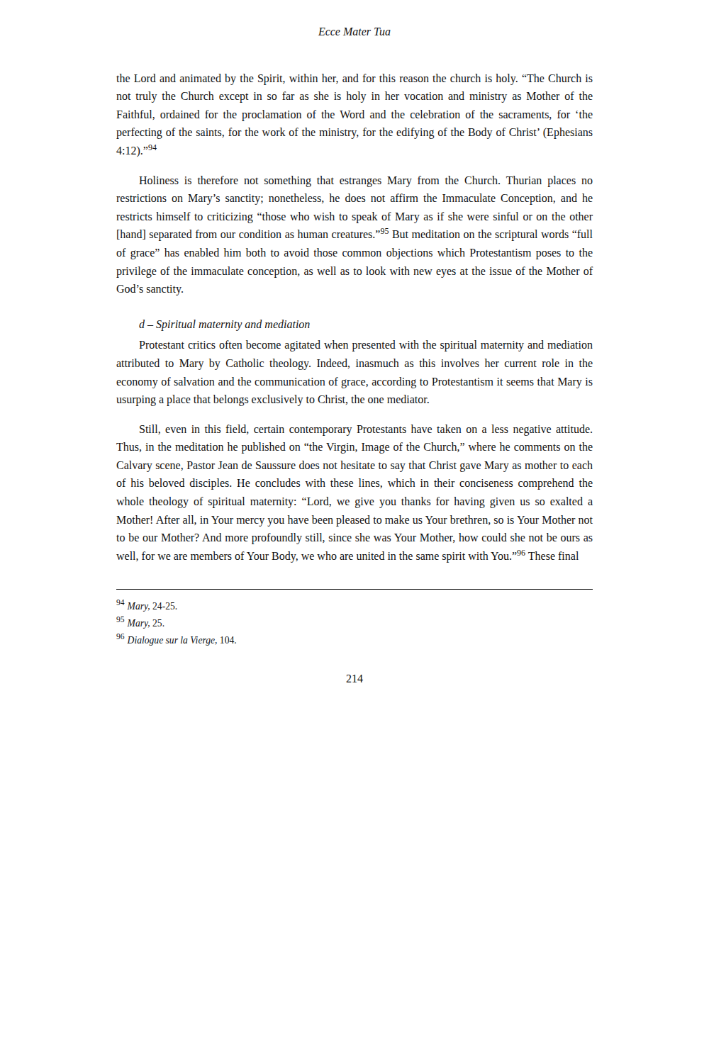Ecce Mater Tua
the Lord and animated by the Spirit, within her, and for this reason the church is holy. “The Church is not truly the Church except in so far as she is holy in her vocation and ministry as Mother of the Faithful, ordained for the proclamation of the Word and the celebration of the sacraments, for ‘the perfecting of the saints, for the work of the ministry, for the edifying of the Body of Christ’ (Ephesians 4:12).”94
Holiness is therefore not something that estranges Mary from the Church. Thurian places no restrictions on Mary’s sanctity; nonetheless, he does not affirm the Immaculate Conception, and he restricts himself to criticizing “those who wish to speak of Mary as if she were sinful or on the other [hand] separated from our condition as human creatures.”95 But meditation on the scriptural words “full of grace” has enabled him both to avoid those common objections which Protestantism poses to the privilege of the immaculate conception, as well as to look with new eyes at the issue of the Mother of God’s sanctity.
d – Spiritual maternity and mediation
Protestant critics often become agitated when presented with the spiritual maternity and mediation attributed to Mary by Catholic theology. Indeed, inasmuch as this involves her current role in the economy of salvation and the communication of grace, according to Protestantism it seems that Mary is usurping a place that belongs exclusively to Christ, the one mediator.
Still, even in this field, certain contemporary Protestants have taken on a less negative attitude. Thus, in the meditation he published on “the Virgin, Image of the Church,” where he comments on the Calvary scene, Pastor Jean de Saussure does not hesitate to say that Christ gave Mary as mother to each of his beloved disciples. He concludes with these lines, which in their conciseness comprehend the whole theology of spiritual maternity: “Lord, we give you thanks for having given us so exalted a Mother! After all, in Your mercy you have been pleased to make us Your brethren, so is Your Mother not to be our Mother? And more profoundly still, since she was Your Mother, how could she not be ours as well, for we are members of Your Body, we who are united in the same spirit with You.”96 These final
94 Mary, 24-25.
95 Mary, 25.
96 Dialogue sur la Vierge, 104.
214